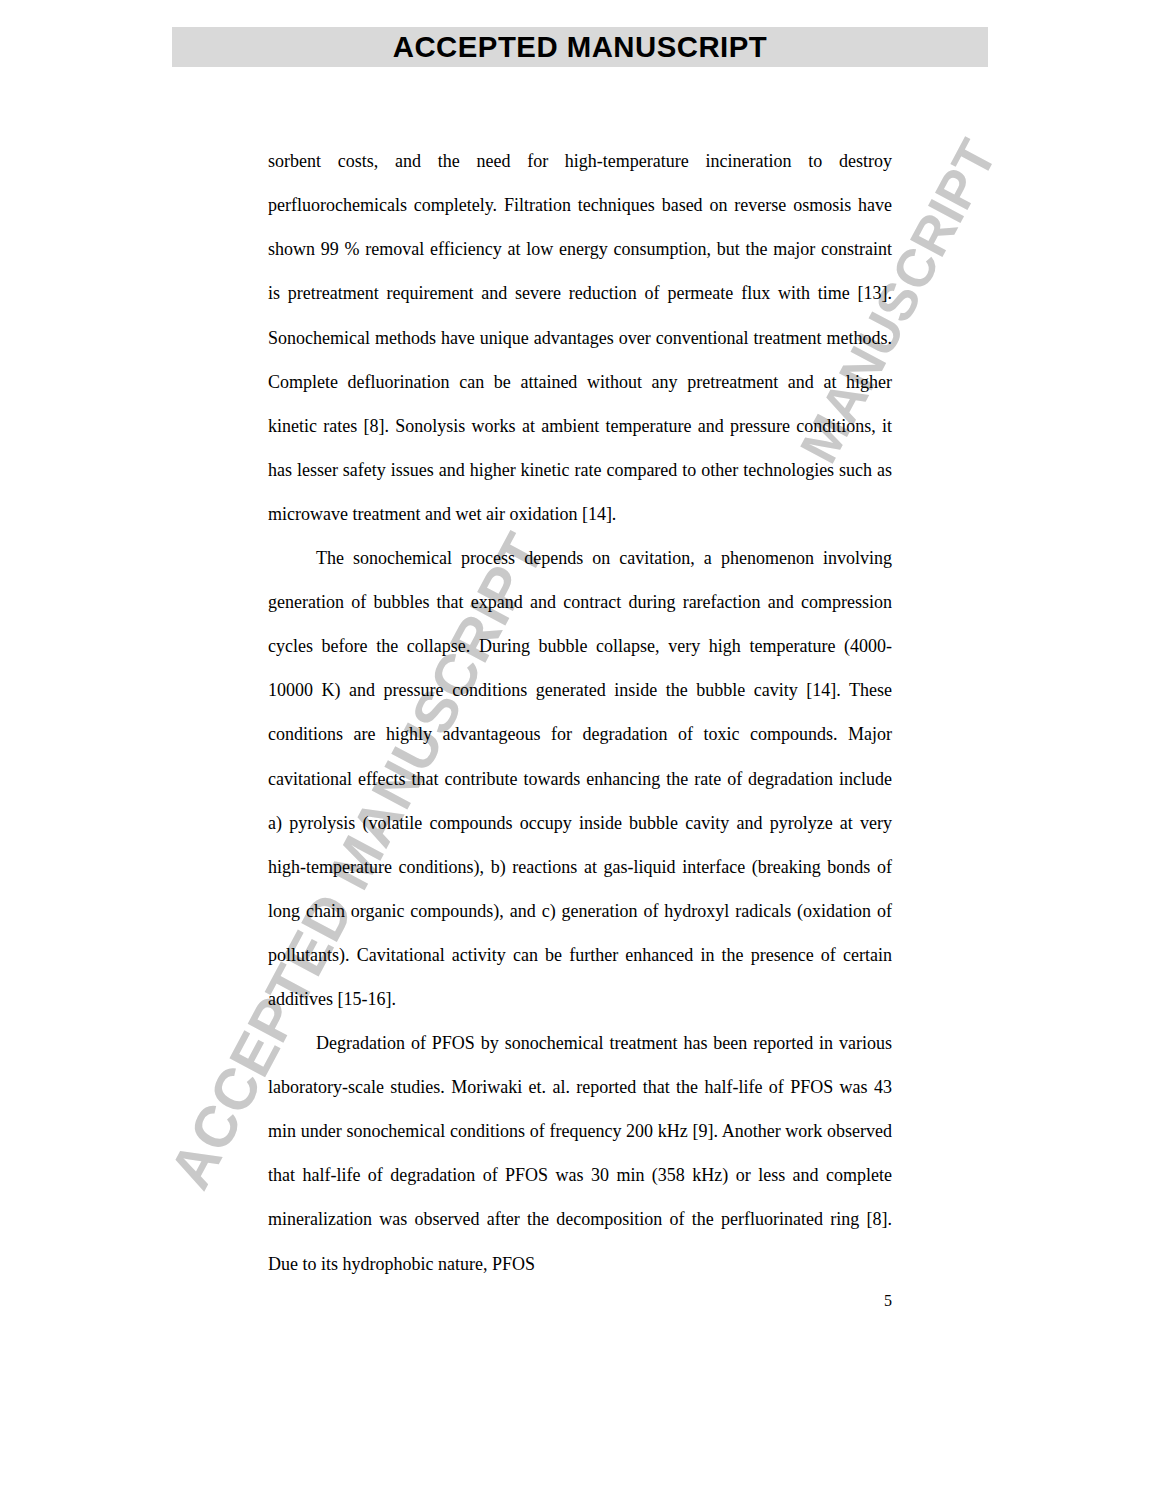ACCEPTED MANUSCRIPT
MANUSCRIPT
ACCEPTED MANUSCRIPT
sorbent costs, and the need for high-temperature incineration to destroy perfluorochemicals completely. Filtration techniques based on reverse osmosis have shown 99 % removal efficiency at low energy consumption, but the major constraint is pretreatment requirement and severe reduction of permeate flux with time [13]. Sonochemical methods have unique advantages over conventional treatment methods. Complete defluorination can be attained without any pretreatment and at higher kinetic rates [8]. Sonolysis works at ambient temperature and pressure conditions, it has lesser safety issues and higher kinetic rate compared to other technologies such as microwave treatment and wet air oxidation [14].
The sonochemical process depends on cavitation, a phenomenon involving generation of bubbles that expand and contract during rarefaction and compression cycles before the collapse. During bubble collapse, very high temperature (4000-10000 K) and pressure conditions generated inside the bubble cavity [14]. These conditions are highly advantageous for degradation of toxic compounds. Major cavitational effects that contribute towards enhancing the rate of degradation include a) pyrolysis (volatile compounds occupy inside bubble cavity and pyrolyze at very high-temperature conditions), b) reactions at gas-liquid interface (breaking bonds of long chain organic compounds), and c) generation of hydroxyl radicals (oxidation of pollutants). Cavitational activity can be further enhanced in the presence of certain additives [15-16].
Degradation of PFOS by sonochemical treatment has been reported in various laboratory-scale studies. Moriwaki et. al. reported that the half-life of PFOS was 43 min under sonochemical conditions of frequency 200 kHz [9]. Another work observed that half-life of degradation of PFOS was 30 min (358 kHz) or less and complete mineralization was observed after the decomposition of the perfluorinated ring [8]. Due to its hydrophobic nature, PFOS
5